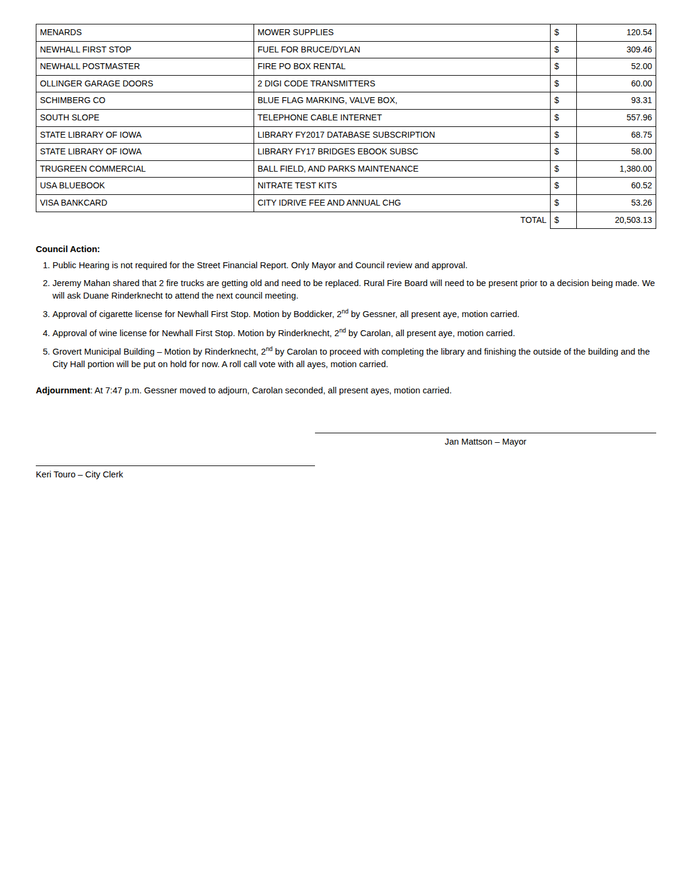| Menards | Mower Supplies | $ | 120.54 |
| Newhall First Stop | Fuel for Bruce/Dylan | $ | 309.46 |
| Newhall Postmaster | Fire PO Box Rental | $ | 52.00 |
| Ollinger Garage Doors | 2 Digi Code Transmitters | $ | 60.00 |
| Schimberg Co | Blue Flag Marking, Valve Box, | $ | 93.31 |
| South Slope | Telephone Cable Internet | $ | 557.96 |
| State Library of Iowa | Library FY2017 Database Subscription | $ | 68.75 |
| State Library of Iowa | Library FY17 Bridges Ebook Subsc | $ | 58.00 |
| Trugreen Commercial | Ball Field, and Parks Maintenance | $ | 1,380.00 |
| USA Bluebook | Nitrate Test Kits | $ | 60.52 |
| Visa Bankcard | City Idrive Fee and Annual Chg | $ | 53.26 |
| Total | $ | 20,503.13 |
Council Action:
Public Hearing is not required for the Street Financial Report. Only Mayor and Council review and approval.
Jeremy Mahan shared that 2 fire trucks are getting old and need to be replaced. Rural Fire Board will need to be present prior to a decision being made. We will ask Duane Rinderknecht to attend the next council meeting.
Approval of cigarette license for Newhall First Stop. Motion by Boddicker, 2nd by Gessner, all present aye, motion carried.
Approval of wine license for Newhall First Stop. Motion by Rinderknecht, 2nd by Carolan, all present aye, motion carried.
Grovert Municipal Building – Motion by Rinderknecht, 2nd by Carolan to proceed with completing the library and finishing the outside of the building and the City Hall portion will be put on hold for now. A roll call vote with all ayes, motion carried.
Adjournment: At 7:47 p.m. Gessner moved to adjourn, Carolan seconded, all present ayes, motion carried.
Jan Mattson – Mayor
Keri Touro – City Clerk